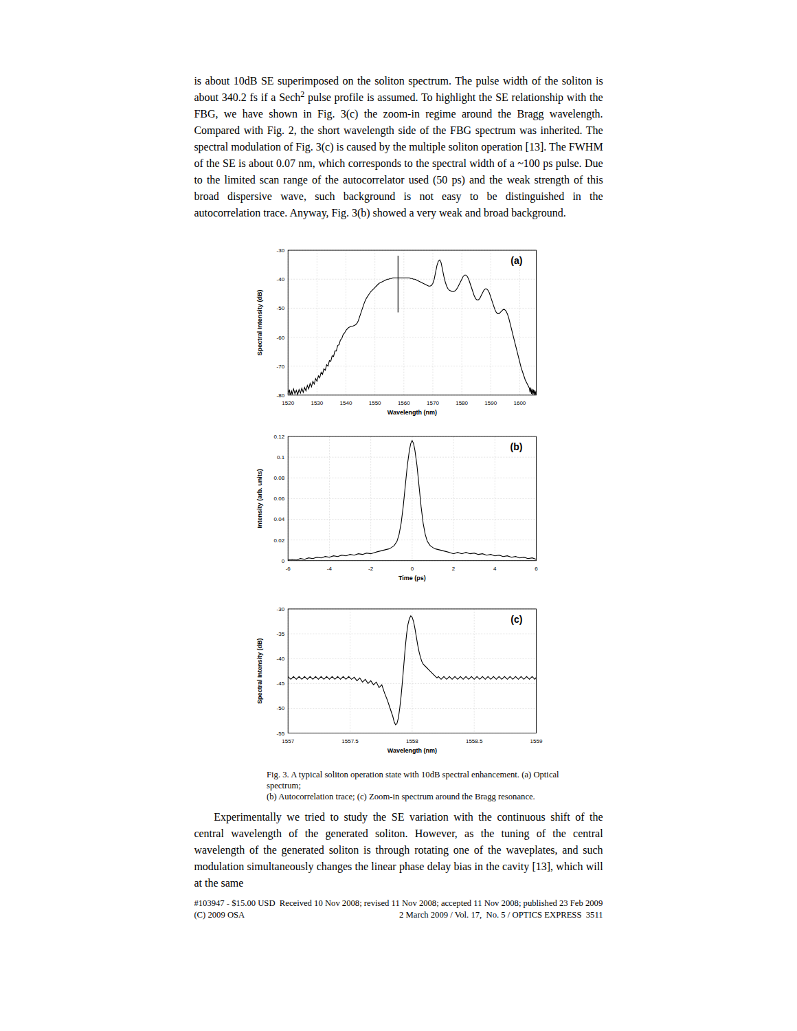is about 10dB SE superimposed on the soliton spectrum. The pulse width of the soliton is about 340.2 fs if a Sech2 pulse profile is assumed. To highlight the SE relationship with the FBG, we have shown in Fig. 3(c) the zoom-in regime around the Bragg wavelength. Compared with Fig. 2, the short wavelength side of the FBG spectrum was inherited. The spectral modulation of Fig. 3(c) is caused by the multiple soliton operation [13]. The FWHM of the SE is about 0.07 nm, which corresponds to the spectral width of a ~100 ps pulse. Due to the limited scan range of the autocorrelator used (50 ps) and the weak strength of this broad dispersive wave, such background is not easy to be distinguished in the autocorrelation trace. Anyway, Fig. 3(b) showed a very weak and broad background.
-30 -40 -50 -60 -70 -80 1520 1530 1540 1550 1560 1570 1580 1590 1600 Wavelength (nm) Spectral Intensity (dB) (a) 0.12 0.1 0.08 0.06 0.04 0.02 0 -6 -4 -2 0 2 4 6 Time (ps) Intensity (arb. units) (b) -30 -35 -40 -45 -50 -55 1557 1557.5 1558 1558.5 1559 Wavelength (nm) Spectral Intensity (dB) (c)
Fig. 3. A typical soliton operation state with 10dB spectral enhancement. (a) Optical spectrum;
(b) Autocorrelation trace; (c) Zoom-in spectrum around the Bragg resonance.
Experimentally we tried to study the SE variation with the continuous shift of the central wavelength of the generated soliton. However, as the tuning of the central wavelength of the generated soliton is through rotating one of the waveplates, and such modulation simultaneously changes the linear phase delay bias in the cavity [13], which will at the same
#103947 - $15.00 USD Received 10 Nov 2008; revised 11 Nov 2008; accepted 11 Nov 2008; published 23 Feb 2009
(C) 2009 OSA 2 March 2009 / Vol. 17, No. 5 / OPTICS EXPRESS 3511